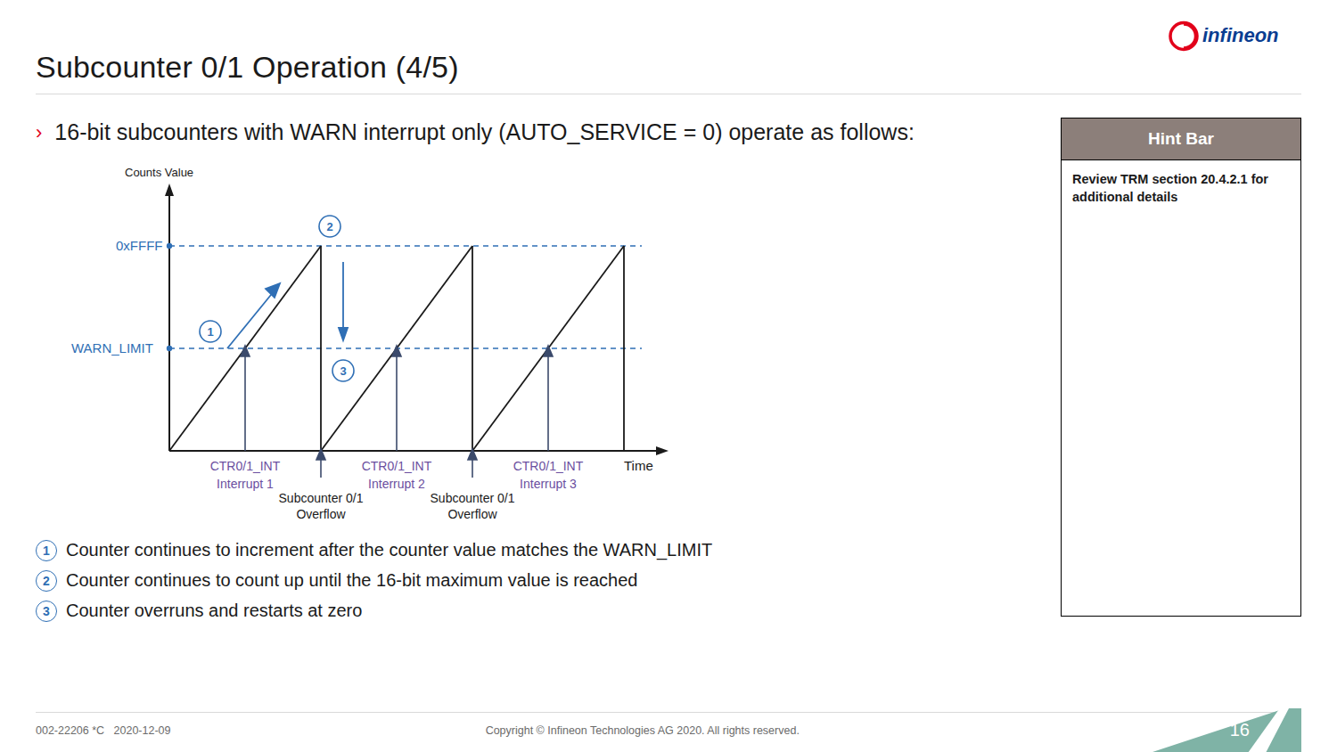infineon
Subcounter 0/1 Operation (4/5)
›
16-bit subcounters with WARN interrupt only (AUTO_SERVICE = 0) operate as follows:
Counts Value Time 0xFFFF WARN_LIMIT 1 2 3 CTR0/1_INT Interrupt 1 CTR0/1_INT Interrupt 2 CTR0/1_INT Interrupt 3 Subcounter 0/1 Overflow Subcounter 0/1 Overflow
1 Counter continues to increment after the counter value matches the WARN_LIMIT
2 Counter continues to count up until the 16-bit maximum value is reached
3 Counter overruns and restarts at zero
Hint Bar
Review TRM section 20.4.2.1 for additional details
002-22206 *C 2020-12-09
Copyright © Infineon Technologies AG 2020. All rights reserved.
16